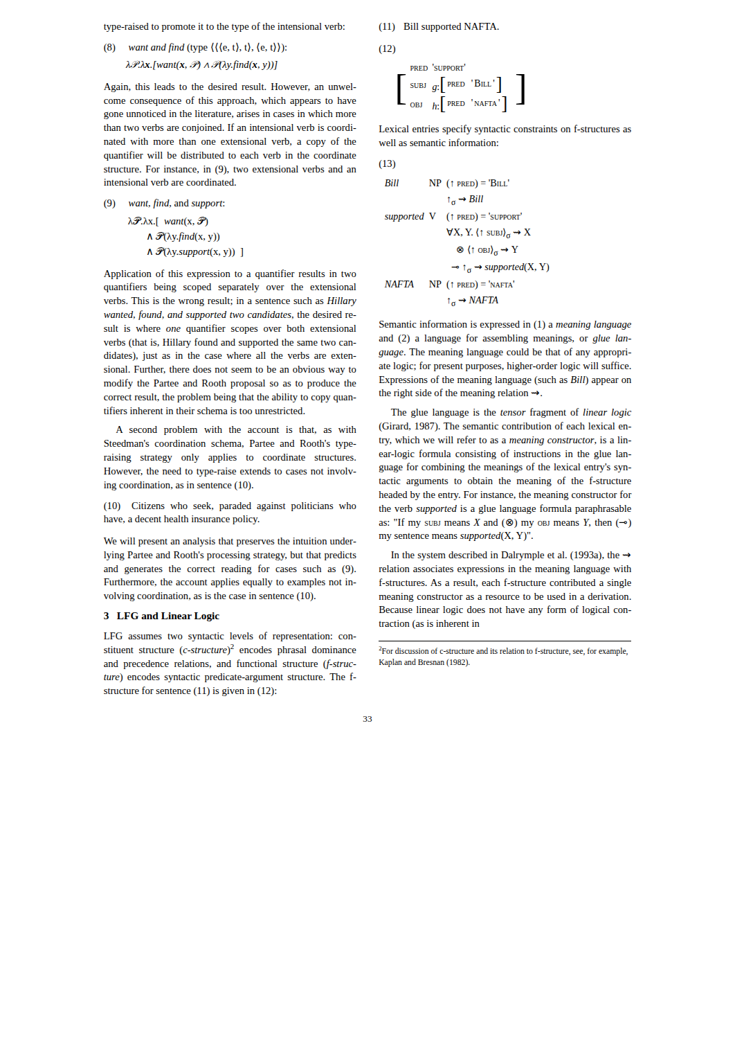type-raised to promote it to the type of the intensional verb:
(8) want and find (type ⟨⟨⟨e, t⟩, t⟩, ⟨e, t⟩⟩):
λ𝒫.λx.[want(x, 𝒫) ∧ 𝒫(λy.find(x, y))]
Again, this leads to the desired result. However, an unwelcome consequence of this approach, which appears to have gone unnoticed in the literature, arises in cases in which more than two verbs are conjoined. If an intensional verb is coordinated with more than one extensional verb, a copy of the quantifier will be distributed to each verb in the coordinate structure. For instance, in (9), two extensional verbs and an intensional verb are coordinated.
(9) want, find, and support:
λ𝒫.λx.[ want(x, 𝒫)
∧ 𝒫(λy.find(x, y))
∧ 𝒫(λy.support(x, y)) ]
Application of this expression to a quantifier results in two quantifiers being scoped separately over the extensional verbs. This is the wrong result; in a sentence such as Hillary wanted, found, and supported two candidates, the desired result is where one quantifier scopes over both extensional verbs (that is, Hillary found and supported the same two candidates), just as in the case where all the verbs are extensional. Further, there does not seem to be an obvious way to modify the Partee and Rooth proposal so as to produce the correct result, the problem being that the ability to copy quantifiers inherent in their schema is too unrestricted.
A second problem with the account is that, as with Steedman's coordination schema, Partee and Rooth's type-raising strategy only applies to coordinate structures. However, the need to type-raise extends to cases not involving coordination, as in sentence (10).
(10) Citizens who seek, paraded against politicians who have, a decent health insurance policy.
We will present an analysis that preserves the intuition underlying Partee and Rooth's processing strategy, but that predicts and generates the correct reading for cases such as (9). Furthermore, the account applies equally to examples not involving coordination, as is the case in sentence (10).
3 LFG and Linear Logic
LFG assumes two syntactic levels of representation: constituent structure (c-structure)2 encodes phrasal dominance and precedence relations, and functional structure (f-structure) encodes syntactic predicate-argument structure. The f-structure for sentence (11) is given in (12):
(11) Bill supported NAFTA.
(12)
[
| pred | ' support ' |
| subj | g : [ pred ' Bill ' ] |
| obj | h : [ pred ' nafta ' ] |
]
Lexical entries specify syntactic constraints on f-structures as well as semantic information:
(13)
| Bill | NP | (↑ pred ) = ' Bill ' |
| | | ↑ σ ⇝ Bill |
| supported | V | (↑ pred ) = ' support ' |
| | | ∀X, Y. ⟨↑ subj ⟩ σ ⇝ X |
| | | ⊗ ⟨↑ obj ⟩ σ ⇝ Y |
| | | ⊸ ↑ σ ⇝ supported (X, Y) |
| NAFTA | NP | (↑ pred ) = ' nafta ' |
| | | ↑ σ ⇝ NAFTA |
Semantic information is expressed in (1) a meaning language and (2) a language for assembling meanings, or glue language. The meaning language could be that of any appropriate logic; for present purposes, higher-order logic will suffice. Expressions of the meaning language (such as Bill) appear on the right side of the meaning relation ⇝.
The glue language is the tensor fragment of linear logic (Girard, 1987). The semantic contribution of each lexical entry, which we will refer to as a meaning constructor, is a linear-logic formula consisting of instructions in the glue language for combining the meanings of the lexical entry's syntactic arguments to obtain the meaning of the f-structure headed by the entry. For instance, the meaning constructor for the verb supported is a glue language formula paraphrasable as: "If my subj means X and (⊗) my obj means Y, then (⊸) my sentence means supported(X, Y)".
In the system described in Dalrymple et al. (1993a), the ⇝ relation associates expressions in the meaning language with f-structures. As a result, each f-structure contributed a single meaning constructor as a resource to be used in a derivation. Because linear logic does not have any form of logical contraction (as is inherent in
2For discussion of c-structure and its relation to f-structure, see, for example, Kaplan and Bresnan (1982).
33